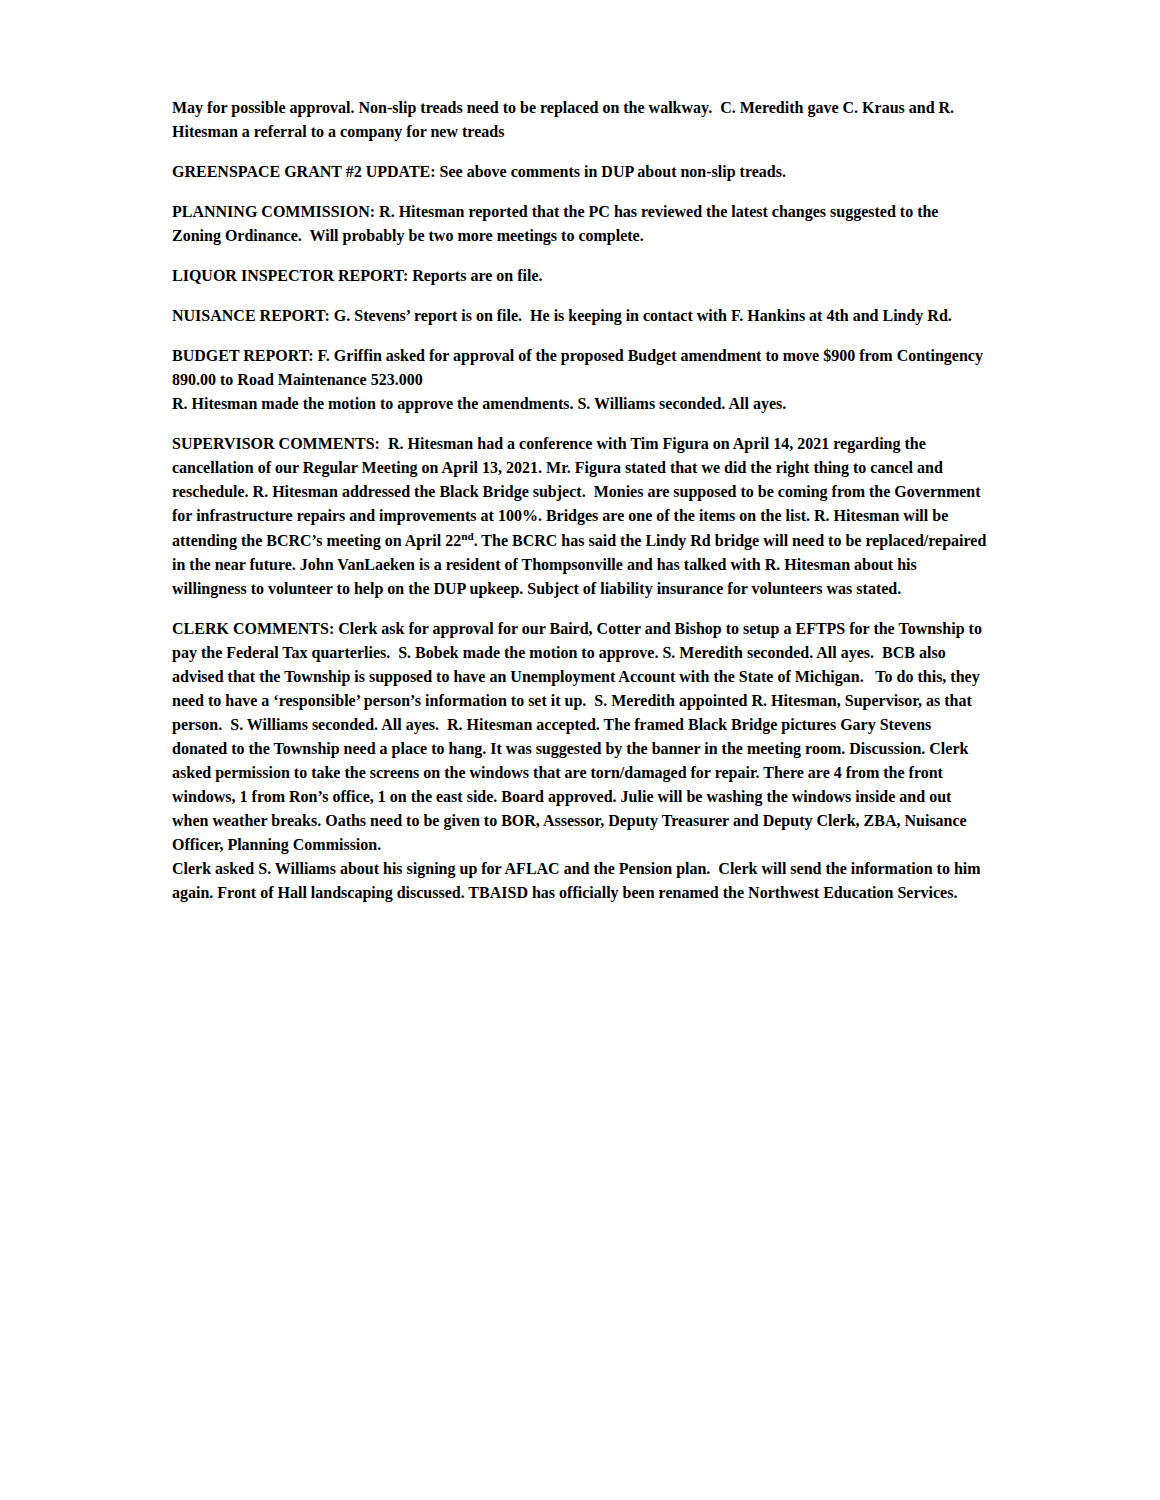May for possible approval. Non-slip treads need to be replaced on the walkway. C. Meredith gave C. Kraus and R. Hitesman a referral to a company for new treads
GREENSPACE GRANT #2 UPDATE: See above comments in DUP about non-slip treads.
PLANNING COMMISSION: R. Hitesman reported that the PC has reviewed the latest changes suggested to the Zoning Ordinance. Will probably be two more meetings to complete.
LIQUOR INSPECTOR REPORT: Reports are on file.
NUISANCE REPORT: G. Stevens’ report is on file. He is keeping in contact with F. Hankins at 4th and Lindy Rd.
BUDGET REPORT: F. Griffin asked for approval of the proposed Budget amendment to move $900 from Contingency 890.00 to Road Maintenance 523.000
R. Hitesman made the motion to approve the amendments. S. Williams seconded. All ayes.
SUPERVISOR COMMENTS: R. Hitesman had a conference with Tim Figura on April 14, 2021 regarding the cancellation of our Regular Meeting on April 13, 2021. Mr. Figura stated that we did the right thing to cancel and reschedule. R. Hitesman addressed the Black Bridge subject. Monies are supposed to be coming from the Government for infrastructure repairs and improvements at 100%. Bridges are one of the items on the list. R. Hitesman will be attending the BCRC’s meeting on April 22nd. The BCRC has said the Lindy Rd bridge will need to be replaced/repaired in the near future. John VanLaeken is a resident of Thompsonville and has talked with R. Hitesman about his willingness to volunteer to help on the DUP upkeep. Subject of liability insurance for volunteers was stated.
CLERK COMMENTS: Clerk ask for approval for our Baird, Cotter and Bishop to setup a EFTPS for the Township to pay the Federal Tax quarterlies. S. Bobek made the motion to approve. S. Meredith seconded. All ayes. BCB also advised that the Township is supposed to have an Unemployment Account with the State of Michigan. To do this, they need to have a ‘responsible’ person’s information to set it up. S. Meredith appointed R. Hitesman, Supervisor, as that person. S. Williams seconded. All ayes. R. Hitesman accepted. The framed Black Bridge pictures Gary Stevens donated to the Township need a place to hang. It was suggested by the banner in the meeting room. Discussion. Clerk asked permission to take the screens on the windows that are torn/damaged for repair. There are 4 from the front windows, 1 from Ron’s office, 1 on the east side. Board approved. Julie will be washing the windows inside and out when weather breaks. Oaths need to be given to BOR, Assessor, Deputy Treasurer and Deputy Clerk, ZBA, Nuisance Officer, Planning Commission.
Clerk asked S. Williams about his signing up for AFLAC and the Pension plan. Clerk will send the information to him again. Front of Hall landscaping discussed. TBAISD has officially been renamed the Northwest Education Services.